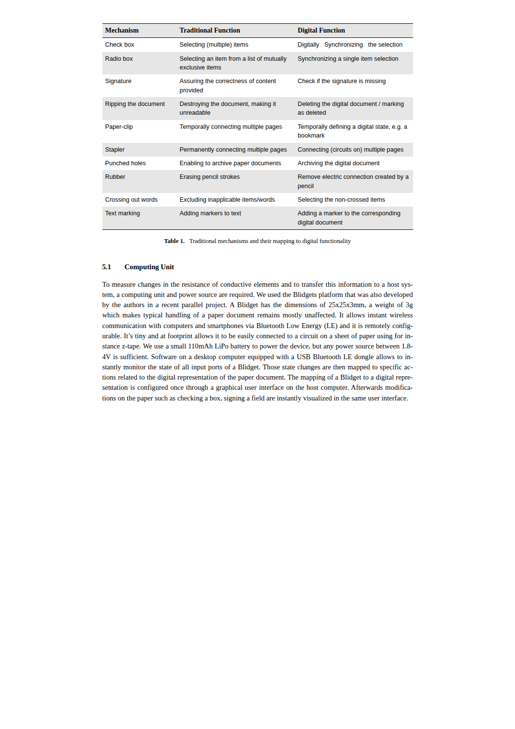| Mechanism | Traditional Function | Digital Function |
| --- | --- | --- |
| Check box | Selecting (multiple) items | Digitally Synchronizing the selection |
| Radio box | Selecting an item from a list of mutually exclusive items | Synchronizing a single item selection |
| Signature | Assuring the correctness of content provided | Check if the signature is missing |
| Ripping the docu­ment | Destroying the document, making it unreadable | Deleting the digital document / marking as deleted |
| Paper-clip | Temporally connecting mul­tiple pages | Temporally defining a digital state, e.g. a bookmark |
| Stapler | Permanently connecting mul­tiple pages | Connecting (circuits on) multi­ple pages |
| Punched holes | Enabling to archive paper documents | Archiving the digital docu­ment |
| Rubber | Erasing pencil strokes | Remove electric connection created by a pencil |
| Crossing out words | Excluding inapplicable items/words | Selecting the non-crossed items |
| Text marking | Adding markers to text | Adding a marker to the corre­sponding digital document |
Table 1. Traditional mechanisms and their mapping to digital functionality
5.1 Computing Unit
To measure changes in the resistance of conductive elements and to transfer this in­formation to a host system, a computing unit and power source are required. We used the Blidgets platform that was also developed by the authors in a recent parallel pro­ject. A Blidget has the dimensions of 25x25x3mm, a weight of 3g which makes typi­cal handling of a paper document remains mostly unaffected. It allows instant wire­less communication with computers and smartphones via Bluetooth Low Energy (LE) and it is remotely configurable. It’s tiny and at footprint allows it to be easily con­nected to a circuit on a sheet of paper using for instance z-tape. We use a small 110mAh LiPo battery to power the device, but any power source between 1.8-4V is sufficient. Software on a desktop computer equipped with a USB Bluetooth LE don­gle allows to instantly monitor the state of all input ports of a Blidget. Those state changes are then mapped to specific actions related to the digital representation of the paper document. The mapping of a Blidget to a digital representation is configured once through a graphical user interface on the host computer. Afterwards modifica­tions on the paper such as checking a box, signing a field are instantly visualized in the same user interface.